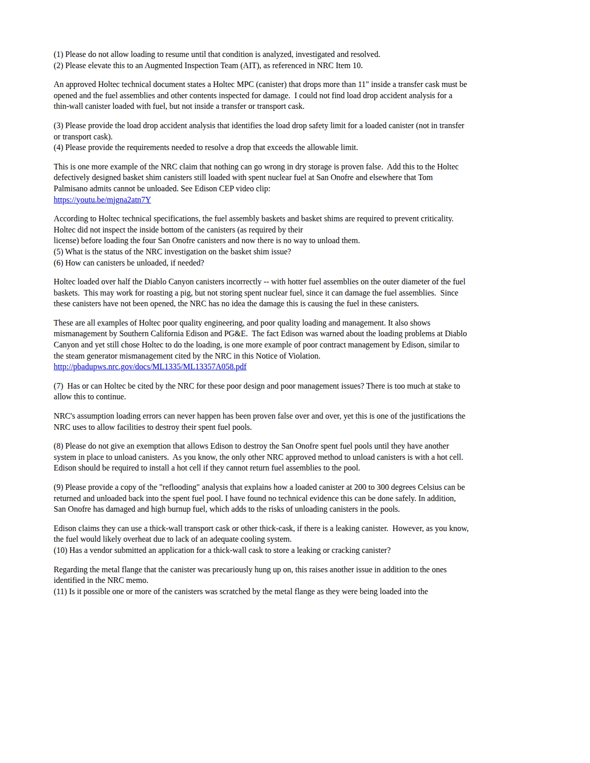(1) Please do not allow loading to resume until that condition is analyzed, investigated and resolved.
(2) Please elevate this to an Augmented Inspection Team (AIT), as referenced in NRC Item 10.
An approved Holtec technical document states a Holtec MPC (canister) that drops more than 11" inside a transfer cask must be opened and the fuel assemblies and other contents inspected for damage. I could not find load drop accident analysis for a thin-wall canister loaded with fuel, but not inside a transfer or transport cask.
(3) Please provide the load drop accident analysis that identifies the load drop safety limit for a loaded canister (not in transfer or transport cask).
(4) Please provide the requirements needed to resolve a drop that exceeds the allowable limit.
This is one more example of the NRC claim that nothing can go wrong in dry storage is proven false. Add this to the Holtec defectively designed basket shim canisters still loaded with spent nuclear fuel at San Onofre and elsewhere that Tom Palmisano admits cannot be unloaded. See Edison CEP video clip:
https://youtu.be/mjgna2atn7Y
According to Holtec technical specifications, the fuel assembly baskets and basket shims are required to prevent criticality. Holtec did not inspect the inside bottom of the canisters (as required by their
license) before loading the four San Onofre canisters and now there is no way to unload them.
(5) What is the status of the NRC investigation on the basket shim issue?
(6) How can canisters be unloaded, if needed?
Holtec loaded over half the Diablo Canyon canisters incorrectly -- with hotter fuel assemblies on the outer diameter of the fuel baskets. This may work for roasting a pig, but not storing spent nuclear fuel, since it can damage the fuel assemblies. Since these canisters have not been opened, the NRC has no idea the damage this is causing the fuel in these canisters.
These are all examples of Holtec poor quality engineering, and poor quality loading and management. It also shows mismanagement by Southern California Edison and PG&E. The fact Edison was warned about the loading problems at Diablo Canyon and yet still chose Holtec to do the loading, is one more example of poor contract management by Edison, similar to the steam generator mismanagement cited by the NRC in this Notice of Violation.
http://pbadupws.nrc.gov/docs/ML1335/ML13357A058.pdf
(7) Has or can Holtec be cited by the NRC for these poor design and poor management issues? There is too much at stake to allow this to continue.
NRC's assumption loading errors can never happen has been proven false over and over, yet this is one of the justifications the NRC uses to allow facilities to destroy their spent fuel pools.
(8) Please do not give an exemption that allows Edison to destroy the San Onofre spent fuel pools until they have another system in place to unload canisters. As you know, the only other NRC approved method to unload canisters is with a hot cell. Edison should be required to install a hot cell if they cannot return fuel assemblies to the pool.
(9) Please provide a copy of the "reflooding" analysis that explains how a loaded canister at 200 to 300 degrees Celsius can be returned and unloaded back into the spent fuel pool. I have found no technical evidence this can be done safely. In addition, San Onofre has damaged and high burnup fuel, which adds to the risks of unloading canisters in the pools.
Edison claims they can use a thick-wall transport cask or other thick-cask, if there is a leaking canister. However, as you know, the fuel would likely overheat due to lack of an adequate cooling system.
(10) Has a vendor submitted an application for a thick-wall cask to store a leaking or cracking canister?
Regarding the metal flange that the canister was precariously hung up on, this raises another issue in addition to the ones identified in the NRC memo.
(11) Is it possible one or more of the canisters was scratched by the metal flange as they were being loaded into the